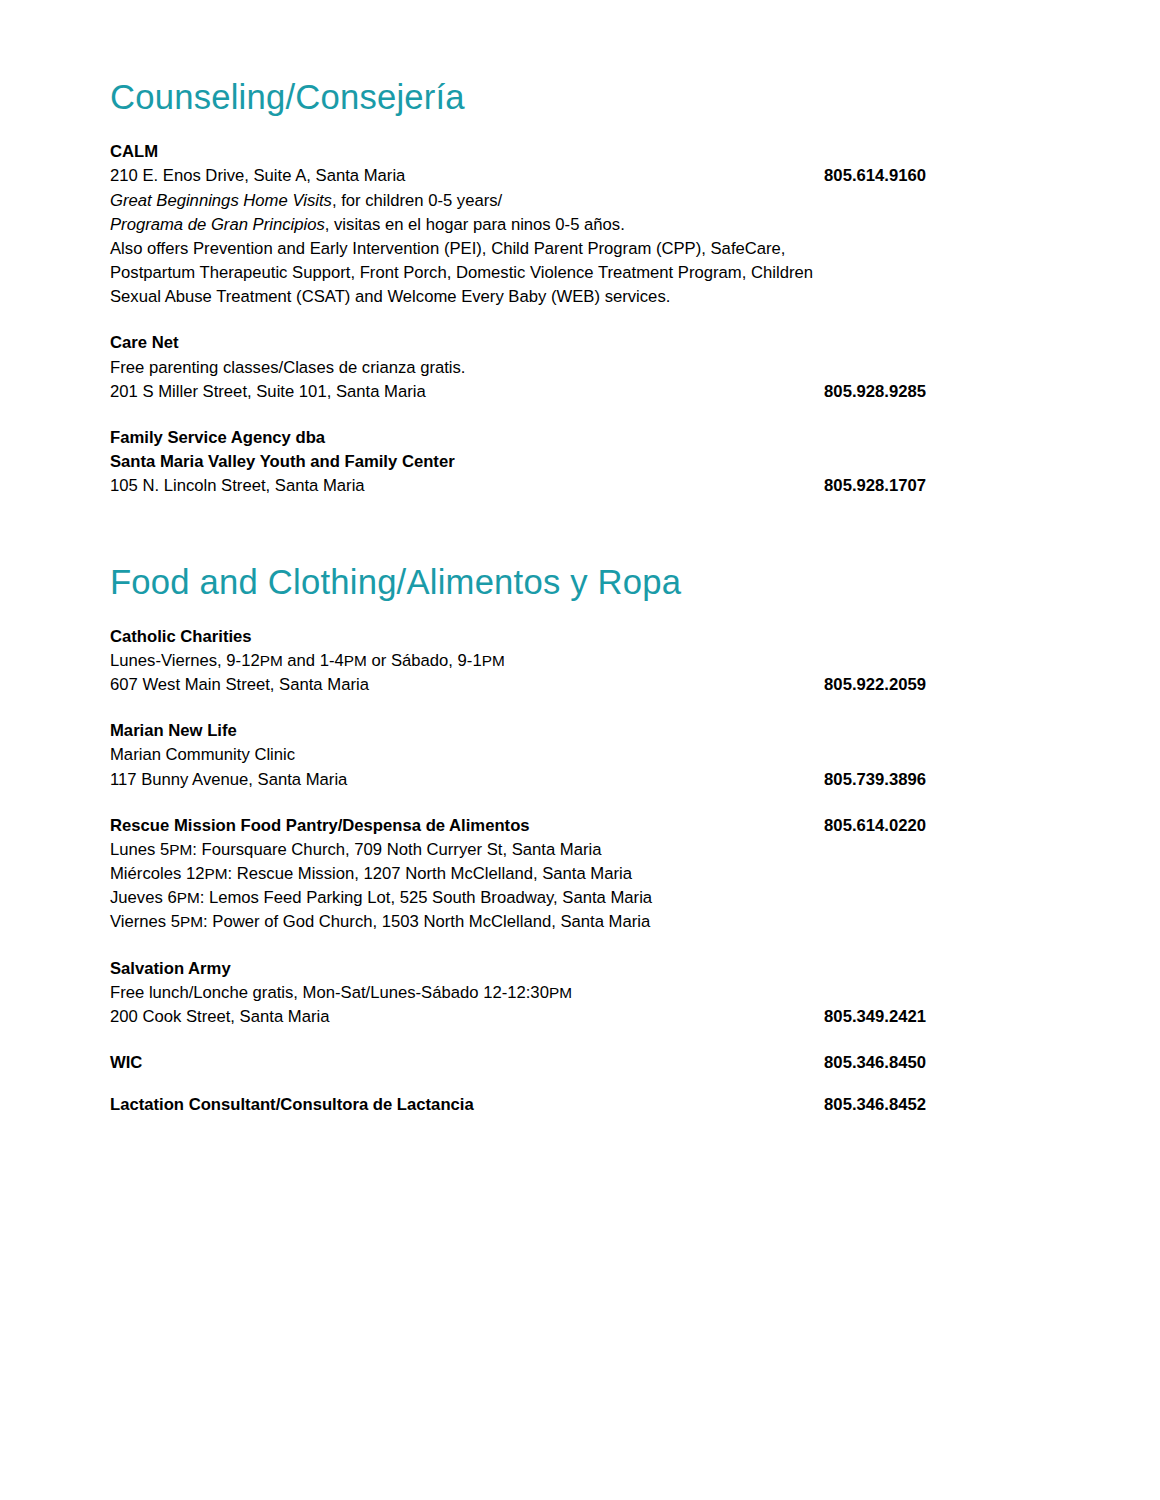Counseling/Consejería
CALM
210 E. Enos Drive, Suite A, Santa Maria 805.614.9160
Great Beginnings Home Visits, for children 0-5 years/
Programa de Gran Principios, visitas en el hogar para ninos 0-5 años.
Also offers Prevention and Early Intervention (PEI), Child Parent Program (CPP), SafeCare,
Postpartum Therapeutic Support, Front Porch, Domestic Violence Treatment Program, Children
Sexual Abuse Treatment (CSAT) and Welcome Every Baby (WEB) services.
Care Net
Free parenting classes/Clases de crianza gratis.
201 S Miller Street, Suite 101, Santa Maria 805.928.9285
Family Service Agency dba
Santa Maria Valley Youth and Family Center
105 N. Lincoln Street, Santa Maria 805.928.1707
Food and Clothing/Alimentos y Ropa
Catholic Charities
Lunes-Viernes, 9-12PM and 1-4PM or Sábado, 9-1PM
607 West Main Street, Santa Maria 805.922.2059
Marian New Life
Marian Community Clinic
117 Bunny Avenue, Santa Maria 805.739.3896
Rescue Mission Food Pantry/Despensa de Alimentos 805.614.0220
Lunes 5PM: Foursquare Church, 709 Noth Curryer St, Santa Maria
Miércoles 12PM: Rescue Mission, 1207 North McClelland, Santa Maria
Jueves 6PM: Lemos Feed Parking Lot, 525 South Broadway, Santa Maria
Viernes 5PM: Power of God Church, 1503 North McClelland, Santa Maria
Salvation Army
Free lunch/Lonche gratis, Mon-Sat/Lunes-Sábado 12-12:30PM
200 Cook Street, Santa Maria 805.349.2421
WIC 805.346.8450
Lactation Consultant/Consultora de Lactancia 805.346.8452